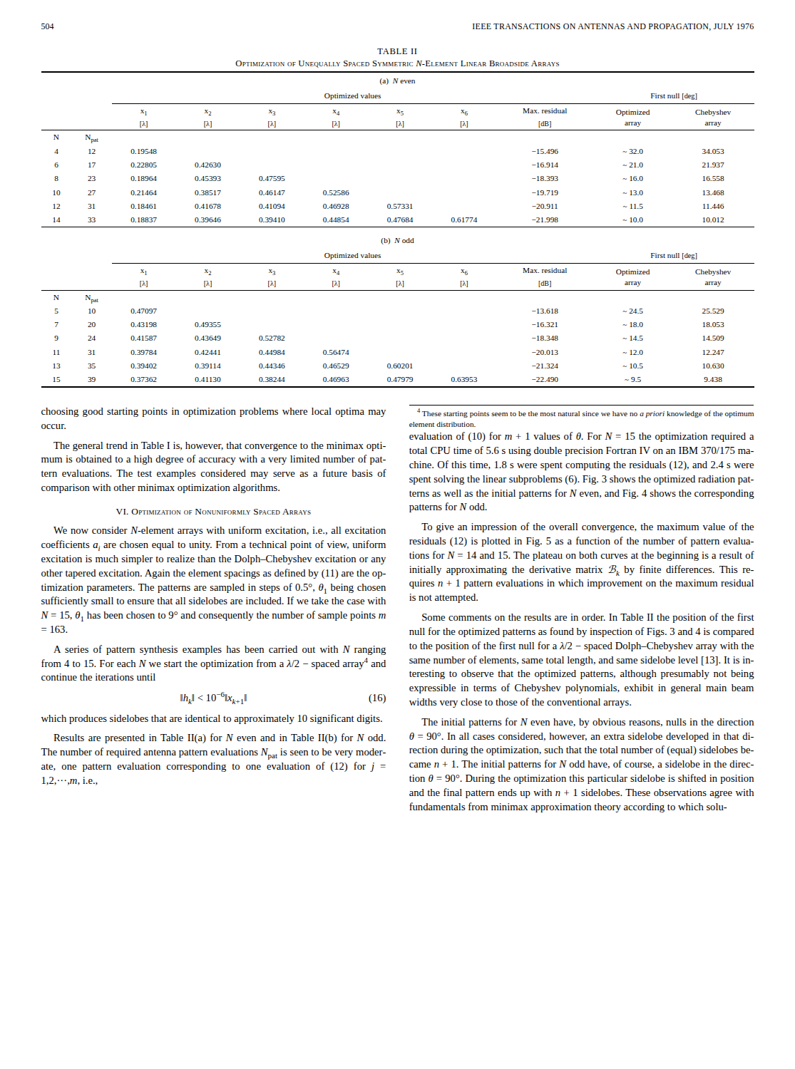504 IEEE Transactions on Antennas and Propagation, July 1976
TABLE II Optimization of Unequally Spaced Symmetric N-Element Linear Broadside Arrays
(a) N even
| | | Optimized values | First null [deg] |
| --- | --- | --- | --- |
| x 1 | x 2 | x 3 | x 4 | x 5 | x 6 | Max. residual | Optimized array | Chebyshev array |
| [λ] | [λ] | [λ] | [λ] | [λ] | [λ] | [dB] |
| N | N pat | |
| 4 | 12 | 0.19548 | | | | | | −15.496 | ~ 32.0 | 34.053 |
| 6 | 17 | 0.22805 | 0.42630 | | | | | −16.914 | ~ 21.0 | 21.937 |
| 8 | 23 | 0.18964 | 0.45393 | 0.47595 | | | | −18.393 | ~ 16.0 | 16.558 |
| 10 | 27 | 0.21464 | 0.38517 | 0.46147 | 0.52586 | | | −19.719 | ~ 13.0 | 13.468 |
| 12 | 31 | 0.18461 | 0.41678 | 0.41094 | 0.46928 | 0.57331 | | −20.911 | ~ 11.5 | 11.446 |
| 14 | 33 | 0.18837 | 0.39646 | 0.39410 | 0.44854 | 0.47684 | 0.61774 | −21.998 | ~ 10.0 | 10.012 |
(b) N odd
| | | Optimized values | First null [deg] |
| --- | --- | --- | --- |
| x 1 | x 2 | x 3 | x 4 | x 5 | x 6 | Max. residual | Optimized array | Chebyshev array |
| [λ] | [λ] | [λ] | [λ] | [λ] | [λ] | [dB] |
| N | N pat | |
| 5 | 10 | 0.47097 | | | | | | −13.618 | ~ 24.5 | 25.529 |
| 7 | 20 | 0.43198 | 0.49355 | | | | | −16.321 | ~ 18.0 | 18.053 |
| 9 | 24 | 0.41587 | 0.43649 | 0.52782 | | | | −18.348 | ~ 14.5 | 14.509 |
| 11 | 31 | 0.39784 | 0.42441 | 0.44984 | 0.56474 | | | −20.013 | ~ 12.0 | 12.247 |
| 13 | 35 | 0.39402 | 0.39114 | 0.44346 | 0.46529 | 0.60201 | | −21.324 | ~ 10.5 | 10.630 |
| 15 | 39 | 0.37362 | 0.41130 | 0.38244 | 0.46963 | 0.47979 | 0.63953 | −22.490 | ~ 9.5 | 9.438 |
choosing good starting points in optimization problems where local optima may occur.
The general trend in Table I is, however, that convergence to the minimax optimum is obtained to a high degree of accuracy with a very limited number of pattern evaluations. The test examples considered may serve as a future basis of comparison with other minimax optimization algorithms.
VI. Optimization of Nonuniformly Spaced Arrays
We now consider N-element arrays with uniform excitation, i.e., all excitation coefficients ai are chosen equal to unity. From a technical point of view, uniform excitation is much simpler to realize than the Dolph–Chebyshev excitation or any other tapered excitation. Again the element spacings as defined by (11) are the optimization parameters. The patterns are sampled in steps of 0.5°, θ1 being chosen sufficiently small to ensure that all sidelobes are included. If we take the case with N = 15, θ1 has been chosen to 9° and consequently the number of sample points m = 163.
A series of pattern synthesis examples has been carried out with N ranging from 4 to 15. For each N we start the optimization from a λ/2 − spaced array4 and continue the iterations until
‖hk‖ < 10−6‖xk+1‖ (16)
which produces sidelobes that are identical to approximately 10 significant digits.
Results are presented in Table II(a) for N even and in Table II(b) for N odd. The number of required antenna pattern evaluations Npat is seen to be very moderate, one pattern evaluation corresponding to one evaluation of (12) for j = 1,2,···,m, i.e.,
4 These starting points seem to be the most natural since we have no a priori knowledge of the optimum element distribution.
evaluation of (10) for m + 1 values of θ. For N = 15 the optimization required a total CPU time of 5.6 s using double precision Fortran IV on an IBM 370/175 machine. Of this time, 1.8 s were spent computing the residuals (12), and 2.4 s were spent solving the linear subproblems (6). Fig. 3 shows the optimized radiation patterns as well as the initial patterns for N even, and Fig. 4 shows the corresponding patterns for N odd.
To give an impression of the overall convergence, the maximum value of the residuals (12) is plotted in Fig. 5 as a function of the number of pattern evaluations for N = 14 and 15. The plateau on both curves at the beginning is a result of initially approximating the derivative matrix ℬk by finite differences. This requires n + 1 pattern evaluations in which improvement on the maximum residual is not attempted.
Some comments on the results are in order. In Table II the position of the first null for the optimized patterns as found by inspection of Figs. 3 and 4 is compared to the position of the first null for a λ/2 − spaced Dolph–Chebyshev array with the same number of elements, same total length, and same sidelobe level [13]. It is interesting to observe that the optimized patterns, although presumably not being expressible in terms of Chebyshev polynomials, exhibit in general main beam widths very close to those of the conventional arrays.
The initial patterns for N even have, by obvious reasons, nulls in the direction θ = 90°. In all cases considered, however, an extra sidelobe developed in that direction during the optimization, such that the total number of (equal) sidelobes became n + 1. The initial patterns for N odd have, of course, a sidelobe in the direction θ = 90°. During the optimization this particular sidelobe is shifted in position and the final pattern ends up with n + 1 sidelobes. These observations agree with fundamentals from minimax approximation theory according to which solu-